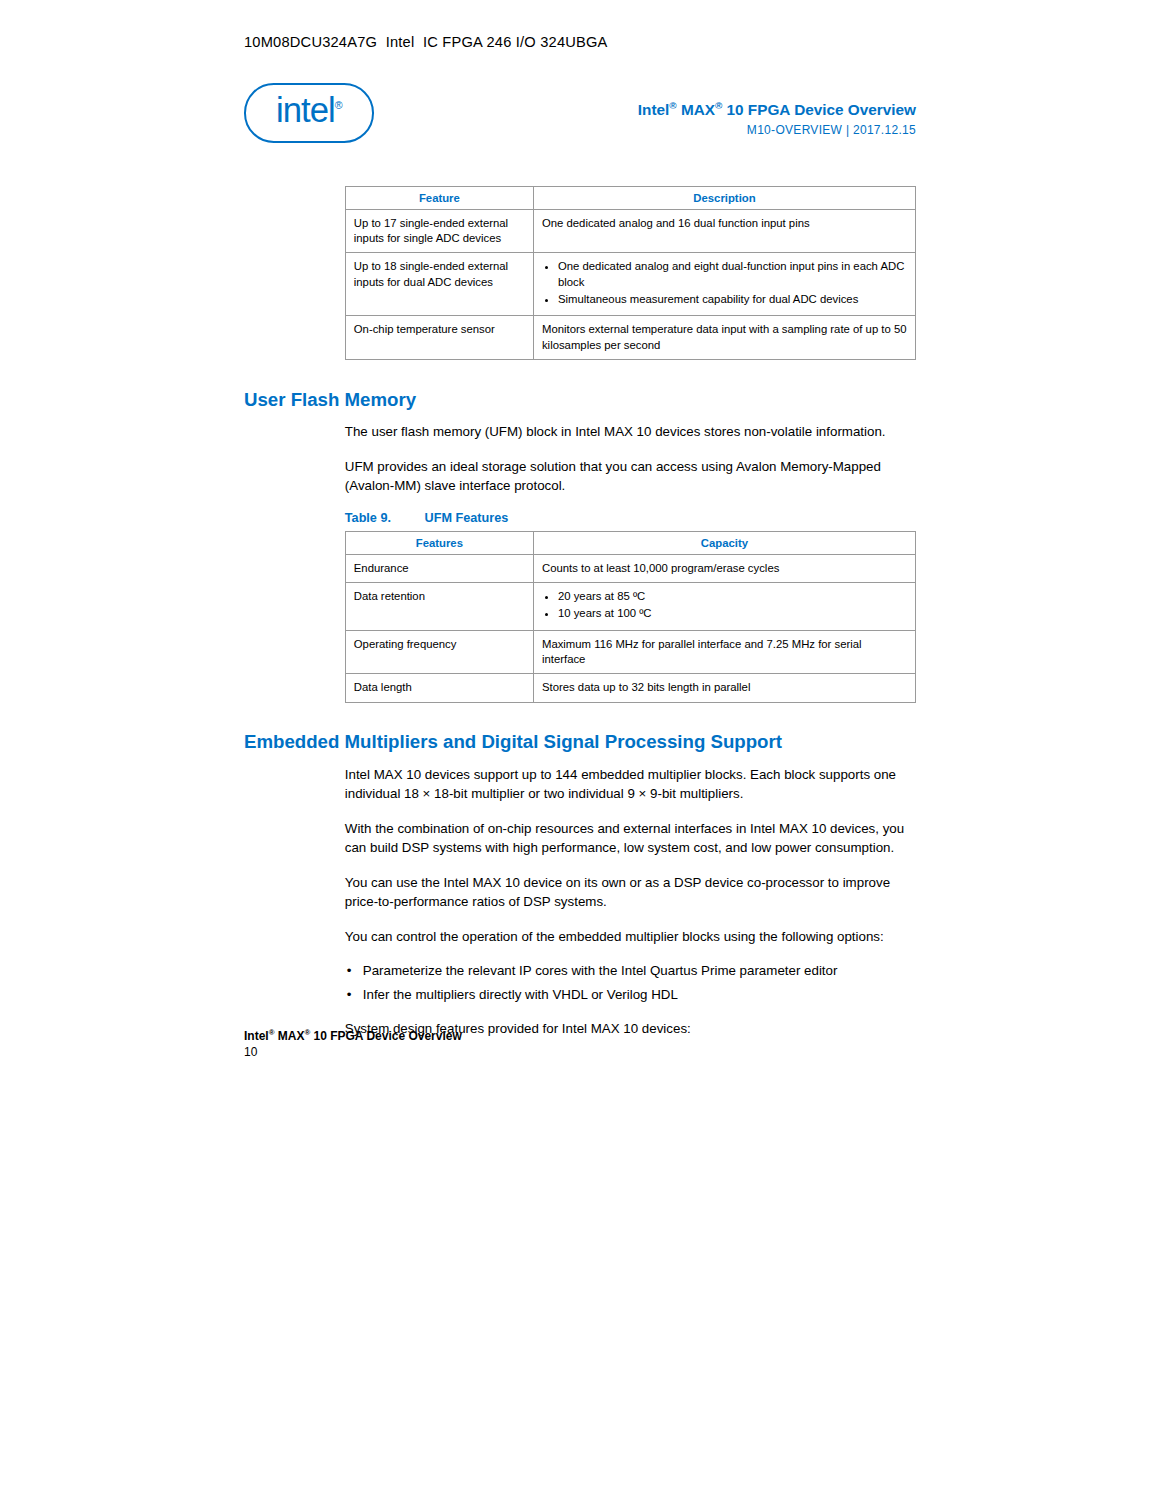10M08DCU324A7G Intel IC FPGA 246 I/O 324UBGA
intel®
Intel® MAX® 10 FPGA Device Overview
M10-OVERVIEW | 2017.12.15
| Feature | Description |
| --- | --- |
| Up to 17 single-ended external inputs for single ADC devices | One dedicated analog and 16 dual function input pins |
| Up to 18 single-ended external inputs for dual ADC devices | One dedicated analog and eight dual-function input pins in each ADC block Simultaneous measurement capability for dual ADC devices |
| On-chip temperature sensor | Monitors external temperature data input with a sampling rate of up to 50 kilosamples per second |
User Flash Memory
The user flash memory (UFM) block in Intel MAX 10 devices stores non-volatile information.
UFM provides an ideal storage solution that you can access using Avalon Memory-Mapped (Avalon-MM) slave interface protocol.
Table 9. UFM Features
| Features | Capacity |
| --- | --- |
| Endurance | Counts to at least 10,000 program/erase cycles |
| Data retention | 20 years at 85 ºC 10 years at 100 ºC |
| Operating frequency | Maximum 116 MHz for parallel interface and 7.25 MHz for serial interface |
| Data length | Stores data up to 32 bits length in parallel |
Embedded Multipliers and Digital Signal Processing Support
Intel MAX 10 devices support up to 144 embedded multiplier blocks. Each block supports one individual 18 × 18-bit multiplier or two individual 9 × 9-bit multipliers.
With the combination of on-chip resources and external interfaces in Intel MAX 10 devices, you can build DSP systems with high performance, low system cost, and low power consumption.
You can use the Intel MAX 10 device on its own or as a DSP device co-processor to improve price-to-performance ratios of DSP systems.
You can control the operation of the embedded multiplier blocks using the following options:
Parameterize the relevant IP cores with the Intel Quartus Prime parameter editor
Infer the multipliers directly with VHDL or Verilog HDL
System design features provided for Intel MAX 10 devices:
Intel® MAX® 10 FPGA Device Overview
10